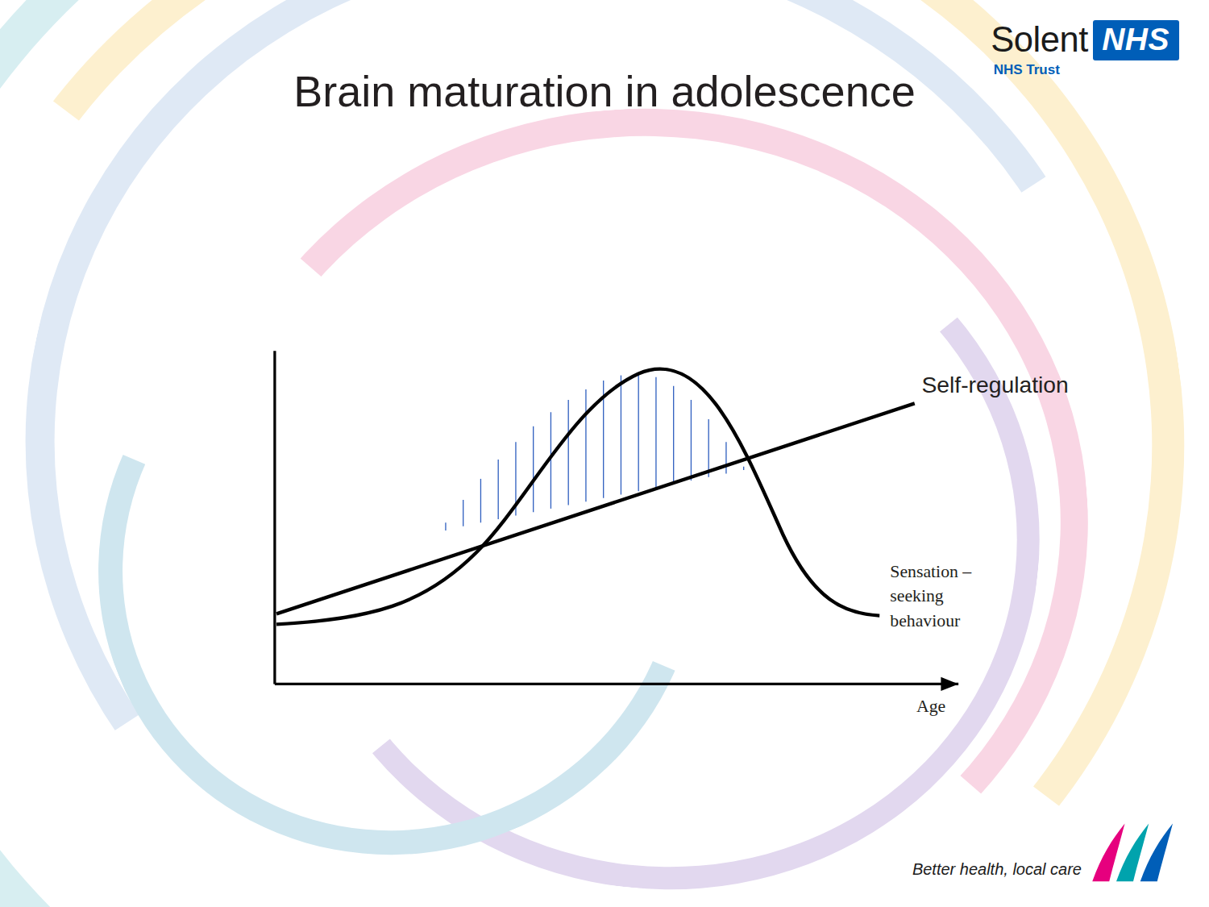Solent NHS
NHS Trust
Brain maturation in adolescence
Self-regulation Sensation – seeking behaviour Age
Better health, local care